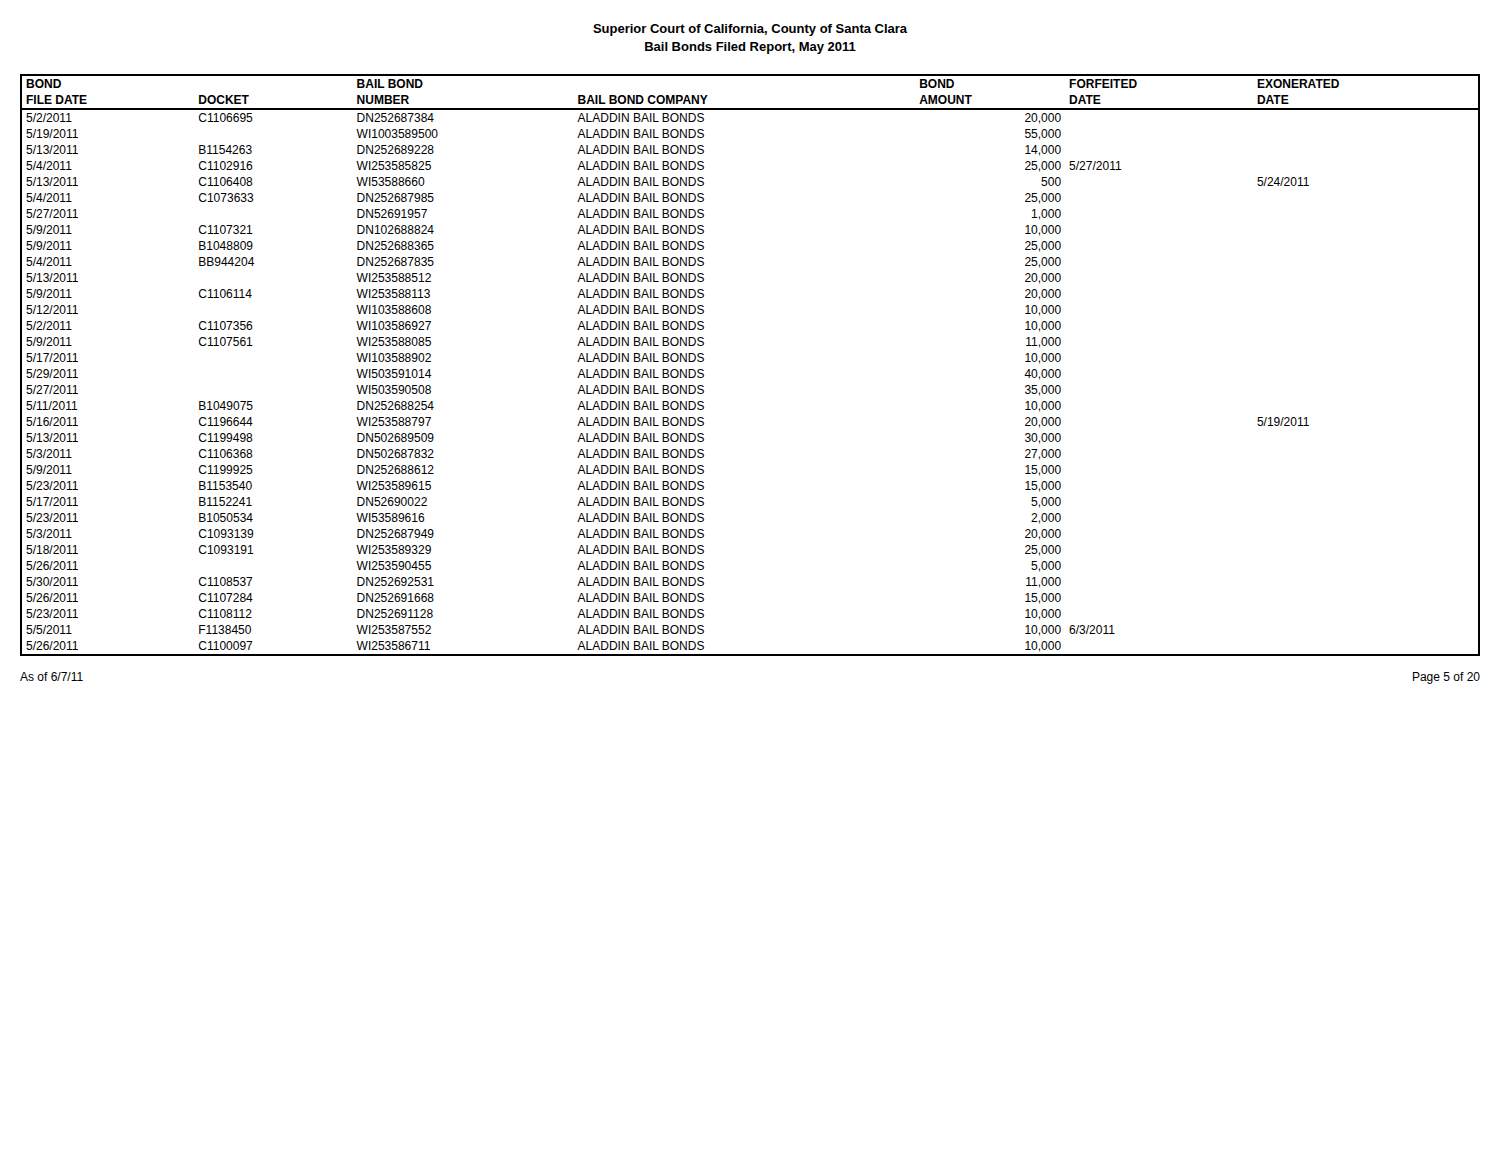Superior Court of California, County of Santa Clara
Bail Bonds Filed Report, May 2011
| BOND | | BAIL BOND | | BOND | FORFEITED | EXONERATED |
| --- | --- | --- | --- | --- | --- | --- |
| FILE DATE | DOCKET | NUMBER | BAIL BOND COMPANY | AMOUNT | DATE | DATE |
| 5/2/2011 | C1106695 | DN252687384 | ALADDIN BAIL BONDS | 20,000 | | |
| 5/19/2011 | | WI1003589500 | ALADDIN BAIL BONDS | 55,000 | | |
| 5/13/2011 | B1154263 | DN252689228 | ALADDIN BAIL BONDS | 14,000 | | |
| 5/4/2011 | C1102916 | WI253585825 | ALADDIN BAIL BONDS | 25,000 | 5/27/2011 | |
| 5/13/2011 | C1106408 | WI53588660 | ALADDIN BAIL BONDS | 500 | | 5/24/2011 |
| 5/4/2011 | C1073633 | DN252687985 | ALADDIN BAIL BONDS | 25,000 | | |
| 5/27/2011 | | DN52691957 | ALADDIN BAIL BONDS | 1,000 | | |
| 5/9/2011 | C1107321 | DN102688824 | ALADDIN BAIL BONDS | 10,000 | | |
| 5/9/2011 | B1048809 | DN252688365 | ALADDIN BAIL BONDS | 25,000 | | |
| 5/4/2011 | BB944204 | DN252687835 | ALADDIN BAIL BONDS | 25,000 | | |
| 5/13/2011 | | WI253588512 | ALADDIN BAIL BONDS | 20,000 | | |
| 5/9/2011 | C1106114 | WI253588113 | ALADDIN BAIL BONDS | 20,000 | | |
| 5/12/2011 | | WI103588608 | ALADDIN BAIL BONDS | 10,000 | | |
| 5/2/2011 | C1107356 | WI103586927 | ALADDIN BAIL BONDS | 10,000 | | |
| 5/9/2011 | C1107561 | WI253588085 | ALADDIN BAIL BONDS | 11,000 | | |
| 5/17/2011 | | WI103588902 | ALADDIN BAIL BONDS | 10,000 | | |
| 5/29/2011 | | WI503591014 | ALADDIN BAIL BONDS | 40,000 | | |
| 5/27/2011 | | WI503590508 | ALADDIN BAIL BONDS | 35,000 | | |
| 5/11/2011 | B1049075 | DN252688254 | ALADDIN BAIL BONDS | 10,000 | | |
| 5/16/2011 | C1196644 | WI253588797 | ALADDIN BAIL BONDS | 20,000 | | 5/19/2011 |
| 5/13/2011 | C1199498 | DN502689509 | ALADDIN BAIL BONDS | 30,000 | | |
| 5/3/2011 | C1106368 | DN502687832 | ALADDIN BAIL BONDS | 27,000 | | |
| 5/9/2011 | C1199925 | DN252688612 | ALADDIN BAIL BONDS | 15,000 | | |
| 5/23/2011 | B1153540 | WI253589615 | ALADDIN BAIL BONDS | 15,000 | | |
| 5/17/2011 | B1152241 | DN52690022 | ALADDIN BAIL BONDS | 5,000 | | |
| 5/23/2011 | B1050534 | WI53589616 | ALADDIN BAIL BONDS | 2,000 | | |
| 5/3/2011 | C1093139 | DN252687949 | ALADDIN BAIL BONDS | 20,000 | | |
| 5/18/2011 | C1093191 | WI253589329 | ALADDIN BAIL BONDS | 25,000 | | |
| 5/26/2011 | | WI253590455 | ALADDIN BAIL BONDS | 5,000 | | |
| 5/30/2011 | C1108537 | DN252692531 | ALADDIN BAIL BONDS | 11,000 | | |
| 5/26/2011 | C1107284 | DN252691668 | ALADDIN BAIL BONDS | 15,000 | | |
| 5/23/2011 | C1108112 | DN252691128 | ALADDIN BAIL BONDS | 10,000 | | |
| 5/5/2011 | F1138450 | WI253587552 | ALADDIN BAIL BONDS | 10,000 | 6/3/2011 | |
| 5/26/2011 | C1100097 | WI253586711 | ALADDIN BAIL BONDS | 10,000 | | |
As of 6/7/11
Page 5 of 20